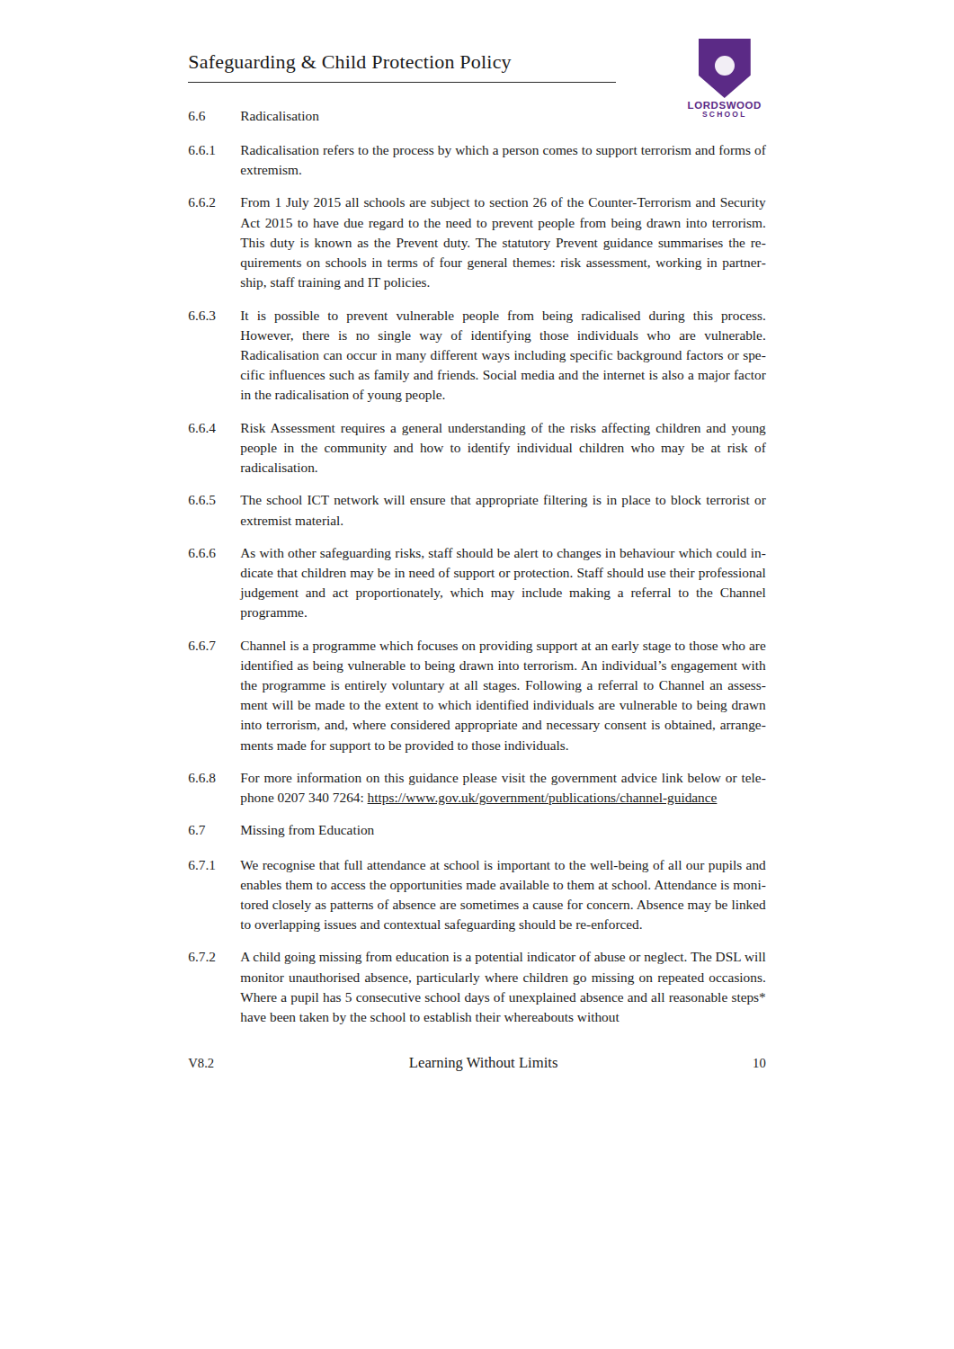Safeguarding & Child Protection Policy
LORDSWOOD
SCHOOL
6.6
Radicalisation
6.6.1
Radicalisation refers to the process by which a person comes to support terrorism and forms of extremism.
6.6.2
From 1 July 2015 all schools are subject to section 26 of the Counter-Terrorism and Security Act 2015 to have due regard to the need to prevent people from being drawn into terrorism. This duty is known as the Prevent duty. The statutory Prevent guidance summarises the requirements on schools in terms of four general themes: risk assessment, working in partnership, staff training and IT policies.
6.6.3
It is possible to prevent vulnerable people from being radicalised during this process. However, there is no single way of identifying those individuals who are vulnerable. Radicalisation can occur in many different ways including specific background factors or specific influences such as family and friends. Social media and the internet is also a major factor in the radicalisation of young people.
6.6.4
Risk Assessment requires a general understanding of the risks affecting children and young people in the community and how to identify individual children who may be at risk of radicalisation.
6.6.5
The school ICT network will ensure that appropriate filtering is in place to block terrorist or extremist material.
6.6.6
As with other safeguarding risks, staff should be alert to changes in behaviour which could indicate that children may be in need of support or protection. Staff should use their professional judgement and act proportionately, which may include making a referral to the Channel programme.
6.6.7
Channel is a programme which focuses on providing support at an early stage to those who are identified as being vulnerable to being drawn into terrorism. An individual’s engagement with the programme is entirely voluntary at all stages. Following a referral to Channel an assessment will be made to the extent to which identified individuals are vulnerable to being drawn into terrorism, and, where considered appropriate and necessary consent is obtained, arrangements made for support to be provided to those individuals.
6.6.8
For more information on this guidance please visit the government advice link below or telephone 0207 340 7264: https://www.gov.uk/government/publications/channel-guidance
6.7
Missing from Education
6.7.1
We recognise that full attendance at school is important to the well-being of all our pupils and enables them to access the opportunities made available to them at school. Attendance is monitored closely as patterns of absence are sometimes a cause for concern. Absence may be linked to overlapping issues and contextual safeguarding should be re-enforced.
6.7.2
A child going missing from education is a potential indicator of abuse or neglect. The DSL will monitor unauthorised absence, particularly where children go missing on repeated occasions. Where a pupil has 5 consecutive school days of unexplained absence and all reasonable steps* have been taken by the school to establish their whereabouts without
V8.2
Learning Without Limits
10